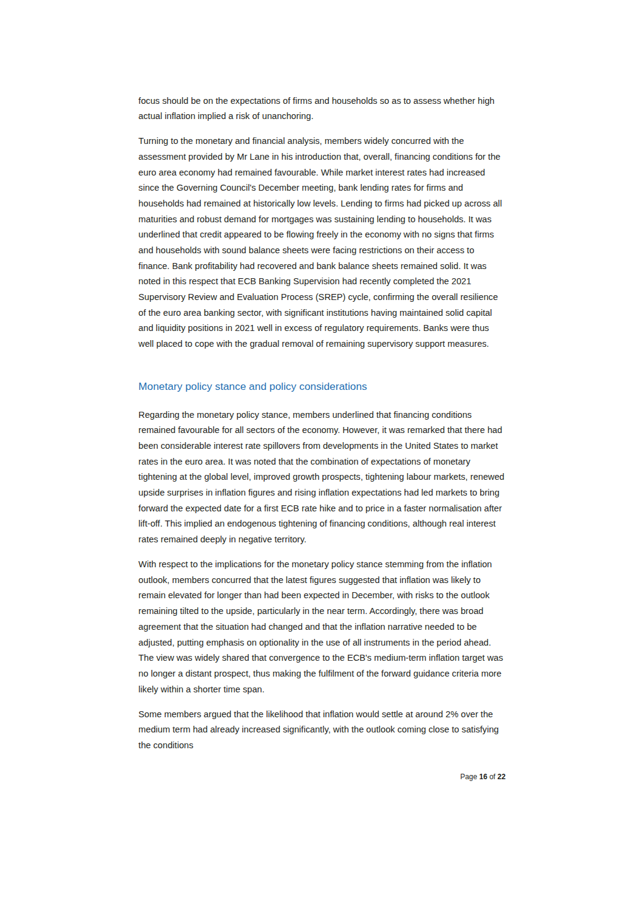focus should be on the expectations of firms and households so as to assess whether high actual inflation implied a risk of unanchoring.
Turning to the monetary and financial analysis, members widely concurred with the assessment provided by Mr Lane in his introduction that, overall, financing conditions for the euro area economy had remained favourable. While market interest rates had increased since the Governing Council's December meeting, bank lending rates for firms and households had remained at historically low levels. Lending to firms had picked up across all maturities and robust demand for mortgages was sustaining lending to households. It was underlined that credit appeared to be flowing freely in the economy with no signs that firms and households with sound balance sheets were facing restrictions on their access to finance. Bank profitability had recovered and bank balance sheets remained solid. It was noted in this respect that ECB Banking Supervision had recently completed the 2021 Supervisory Review and Evaluation Process (SREP) cycle, confirming the overall resilience of the euro area banking sector, with significant institutions having maintained solid capital and liquidity positions in 2021 well in excess of regulatory requirements. Banks were thus well placed to cope with the gradual removal of remaining supervisory support measures.
Monetary policy stance and policy considerations
Regarding the monetary policy stance, members underlined that financing conditions remained favourable for all sectors of the economy. However, it was remarked that there had been considerable interest rate spillovers from developments in the United States to market rates in the euro area. It was noted that the combination of expectations of monetary tightening at the global level, improved growth prospects, tightening labour markets, renewed upside surprises in inflation figures and rising inflation expectations had led markets to bring forward the expected date for a first ECB rate hike and to price in a faster normalisation after lift-off. This implied an endogenous tightening of financing conditions, although real interest rates remained deeply in negative territory.
With respect to the implications for the monetary policy stance stemming from the inflation outlook, members concurred that the latest figures suggested that inflation was likely to remain elevated for longer than had been expected in December, with risks to the outlook remaining tilted to the upside, particularly in the near term. Accordingly, there was broad agreement that the situation had changed and that the inflation narrative needed to be adjusted, putting emphasis on optionality in the use of all instruments in the period ahead. The view was widely shared that convergence to the ECB's medium-term inflation target was no longer a distant prospect, thus making the fulfilment of the forward guidance criteria more likely within a shorter time span.
Some members argued that the likelihood that inflation would settle at around 2% over the medium term had already increased significantly, with the outlook coming close to satisfying the conditions
Page 16 of 22